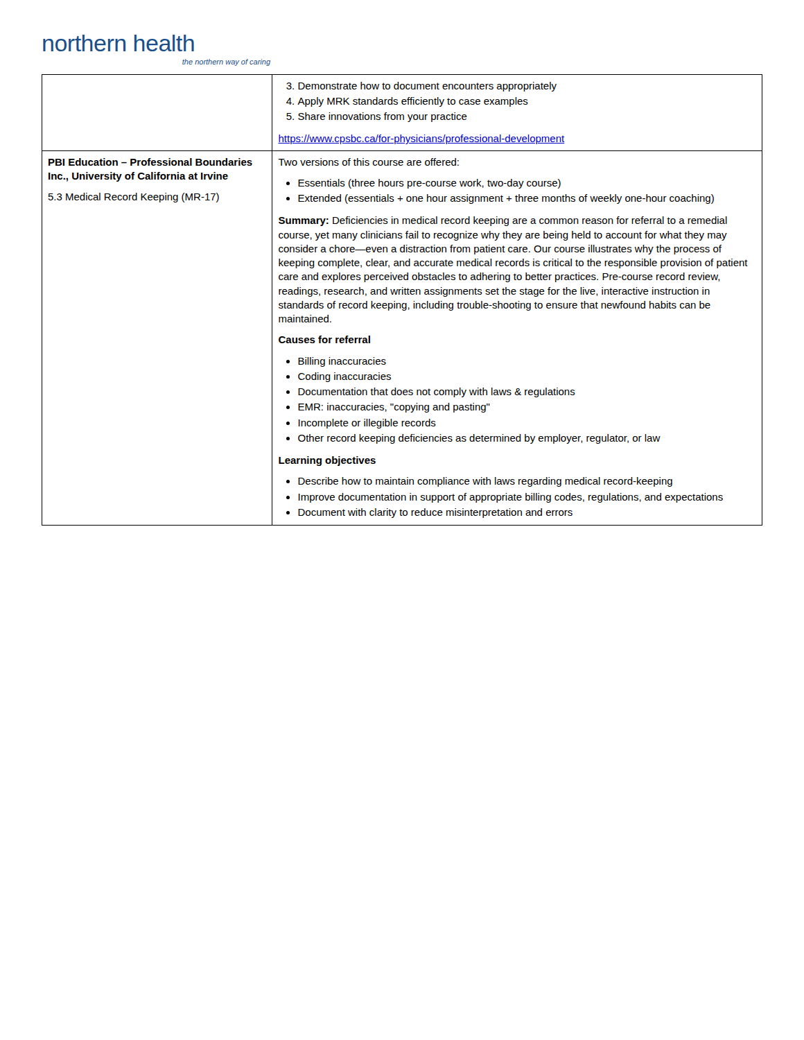northern health
the northern way of caring
| | Demonstrate how to document encounters appropriately Apply MRK standards efficiently to case examples Share innovations from your practice https://www.cpsbc.ca/for-physicians/professional-development |
| PBI Education – Professional Boundaries Inc., University of California at Irvine 5.3 Medical Record Keeping (MR-17) | Two versions of this course are offered: Essentials (three hours pre-course work, two-day course) Extended (essentials + one hour assignment + three months of weekly one-hour coaching) Summary: Deficiencies in medical record keeping are a common reason for referral to a remedial course, yet many clinicians fail to recognize why they are being held to account for what they may consider a chore—even a distraction from patient care. Our course illustrates why the process of keeping complete, clear, and accurate medical records is critical to the responsible provision of patient care and explores perceived obstacles to adhering to better practices. Pre-course record review, readings, research, and written assignments set the stage for the live, interactive instruction in standards of record keeping, including trouble-shooting to ensure that newfound habits can be maintained. Causes for referral Billing inaccuracies Coding inaccuracies Documentation that does not comply with laws & regulations EMR: inaccuracies, "copying and pasting" Incomplete or illegible records Other record keeping deficiencies as determined by employer, regulator, or law Learning objectives Describe how to maintain compliance with laws regarding medical record-keeping Improve documentation in support of appropriate billing codes, regulations, and expectations Document with clarity to reduce misinterpretation and errors |